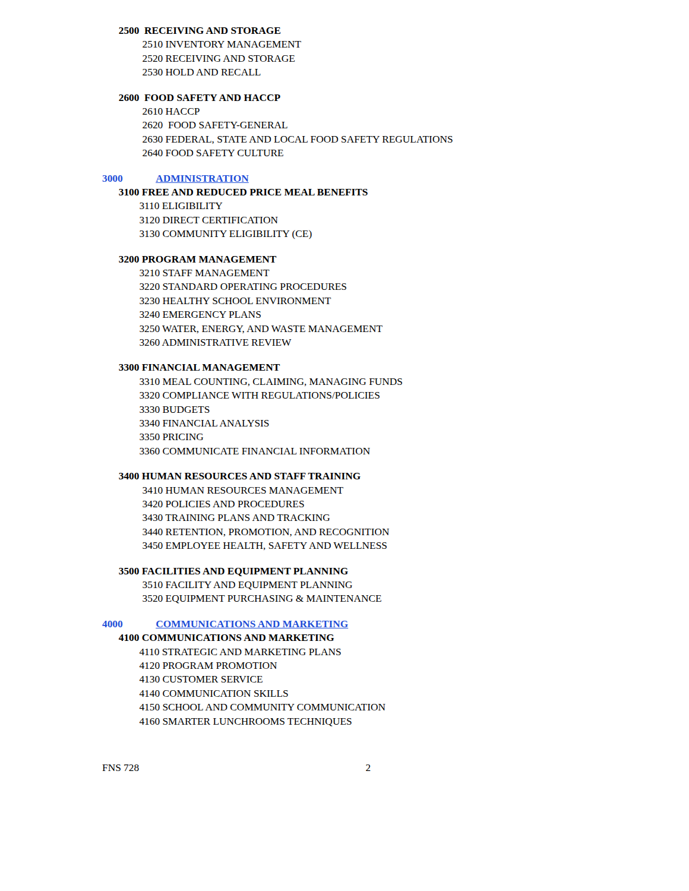2500 RECEIVING AND STORAGE
2510 INVENTORY MANAGEMENT
2520 RECEIVING AND STORAGE
2530 HOLD AND RECALL
2600 FOOD SAFETY AND HACCP
2610 HACCP
2620 FOOD SAFETY-GENERAL
2630 FEDERAL, STATE AND LOCAL FOOD SAFETY REGULATIONS
2640 FOOD SAFETY CULTURE
3000 ADMINISTRATION
3100 FREE AND REDUCED PRICE MEAL BENEFITS
3110 ELIGIBILITY
3120 DIRECT CERTIFICATION
3130 COMMUNITY ELIGIBILITY (CE)
3200 PROGRAM MANAGEMENT
3210 STAFF MANAGEMENT
3220 STANDARD OPERATING PROCEDURES
3230 HEALTHY SCHOOL ENVIRONMENT
3240 EMERGENCY PLANS
3250 WATER, ENERGY, AND WASTE MANAGEMENT
3260 ADMINISTRATIVE REVIEW
3300 FINANCIAL MANAGEMENT
3310 MEAL COUNTING, CLAIMING, MANAGING FUNDS
3320 COMPLIANCE WITH REGULATIONS/POLICIES
3330 BUDGETS
3340 FINANCIAL ANALYSIS
3350 PRICING
3360 COMMUNICATE FINANCIAL INFORMATION
3400 HUMAN RESOURCES AND STAFF TRAINING
3410 HUMAN RESOURCES MANAGEMENT
3420 POLICIES AND PROCEDURES
3430 TRAINING PLANS AND TRACKING
3440 RETENTION, PROMOTION, AND RECOGNITION
3450 EMPLOYEE HEALTH, SAFETY AND WELLNESS
3500 FACILITIES AND EQUIPMENT PLANNING
3510 FACILITY AND EQUIPMENT PLANNING
3520 EQUIPMENT PURCHASING & MAINTENANCE
4000 COMMUNICATIONS AND MARKETING
4100 COMMUNICATIONS AND MARKETING
4110 STRATEGIC AND MARKETING PLANS
4120 PROGRAM PROMOTION
4130 CUSTOMER SERVICE
4140 COMMUNICATION SKILLS
4150 SCHOOL AND COMMUNITY COMMUNICATION
4160 SMARTER LUNCHROOMS TECHNIQUES
FNS 728 2